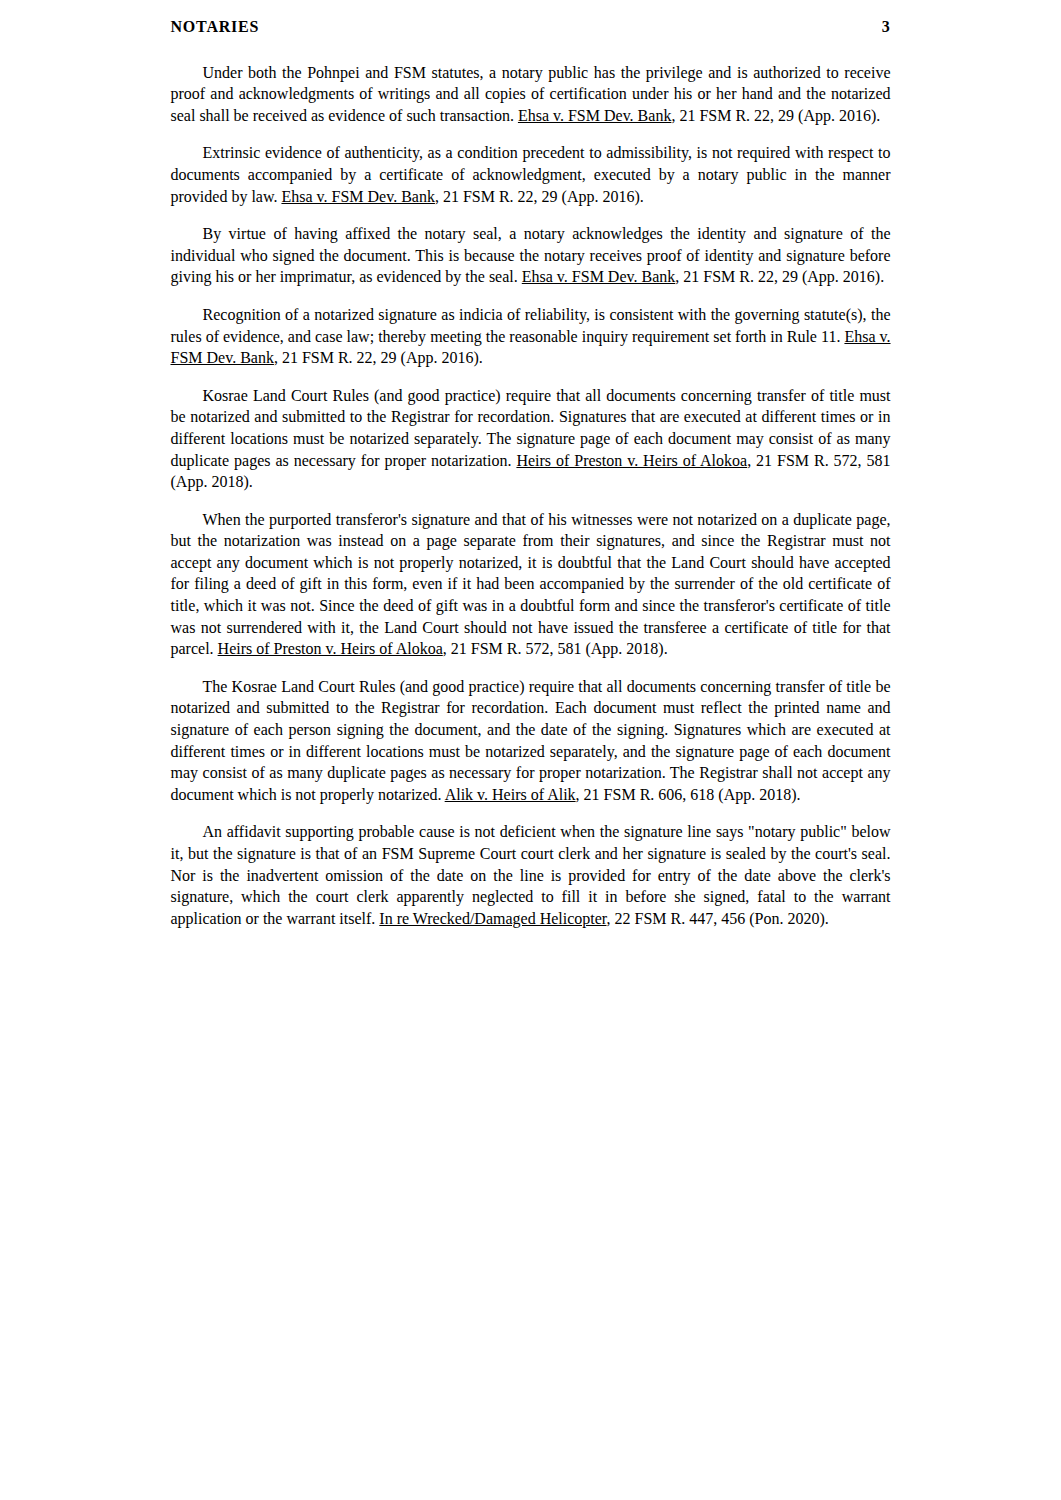Notaries 3
Under both the Pohnpei and FSM statutes, a notary public has the privilege and is authorized to receive proof and acknowledgments of writings and all copies of certification under his or her hand and the notarized seal shall be received as evidence of such transaction. Ehsa v. FSM Dev. Bank, 21 FSM R. 22, 29 (App. 2016).
Extrinsic evidence of authenticity, as a condition precedent to admissibility, is not required with respect to documents accompanied by a certificate of acknowledgment, executed by a notary public in the manner provided by law. Ehsa v. FSM Dev. Bank, 21 FSM R. 22, 29 (App. 2016).
By virtue of having affixed the notary seal, a notary acknowledges the identity and signature of the individual who signed the document. This is because the notary receives proof of identity and signature before giving his or her imprimatur, as evidenced by the seal. Ehsa v. FSM Dev. Bank, 21 FSM R. 22, 29 (App. 2016).
Recognition of a notarized signature as indicia of reliability, is consistent with the governing statute(s), the rules of evidence, and case law; thereby meeting the reasonable inquiry requirement set forth in Rule 11. Ehsa v. FSM Dev. Bank, 21 FSM R. 22, 29 (App. 2016).
Kosrae Land Court Rules (and good practice) require that all documents concerning transfer of title must be notarized and submitted to the Registrar for recordation. Signatures that are executed at different times or in different locations must be notarized separately. The signature page of each document may consist of as many duplicate pages as necessary for proper notarization. Heirs of Preston v. Heirs of Alokoa, 21 FSM R. 572, 581 (App. 2018).
When the purported transferor's signature and that of his witnesses were not notarized on a duplicate page, but the notarization was instead on a page separate from their signatures, and since the Registrar must not accept any document which is not properly notarized, it is doubtful that the Land Court should have accepted for filing a deed of gift in this form, even if it had been accompanied by the surrender of the old certificate of title, which it was not. Since the deed of gift was in a doubtful form and since the transferor's certificate of title was not surrendered with it, the Land Court should not have issued the transferee a certificate of title for that parcel. Heirs of Preston v. Heirs of Alokoa, 21 FSM R. 572, 581 (App. 2018).
The Kosrae Land Court Rules (and good practice) require that all documents concerning transfer of title be notarized and submitted to the Registrar for recordation. Each document must reflect the printed name and signature of each person signing the document, and the date of the signing. Signatures which are executed at different times or in different locations must be notarized separately, and the signature page of each document may consist of as many duplicate pages as necessary for proper notarization. The Registrar shall not accept any document which is not properly notarized. Alik v. Heirs of Alik, 21 FSM R. 606, 618 (App. 2018).
An affidavit supporting probable cause is not deficient when the signature line says "notary public" below it, but the signature is that of an FSM Supreme Court court clerk and her signature is sealed by the court's seal. Nor is the inadvertent omission of the date on the line is provided for entry of the date above the clerk's signature, which the court clerk apparently neglected to fill it in before she signed, fatal to the warrant application or the warrant itself. In re Wrecked/Damaged Helicopter, 22 FSM R. 447, 456 (Pon. 2020).